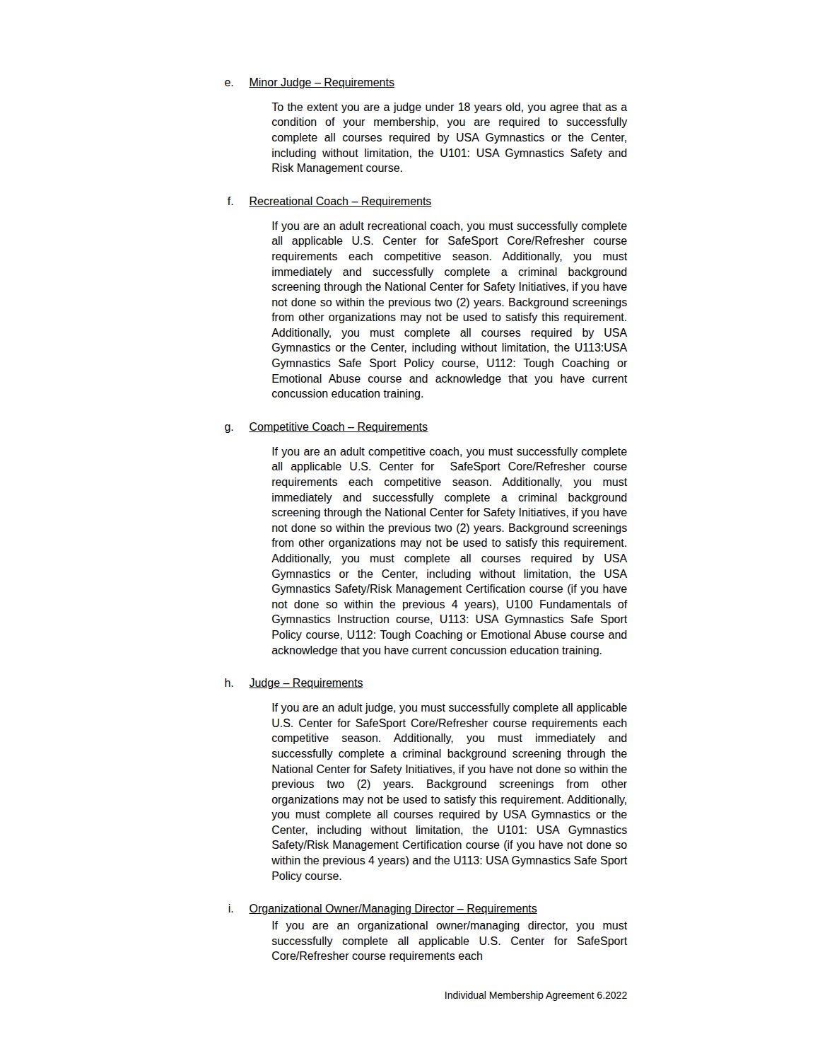Minor Judge – Requirements
To the extent you are a judge under 18 years old, you agree that as a condition of your membership, you are required to successfully complete all courses required by USA Gymnastics or the Center, including without limitation, the U101: USA Gymnastics Safety and Risk Management course.
Recreational Coach – Requirements
If you are an adult recreational coach, you must successfully complete all applicable U.S. Center for SafeSport Core/Refresher course requirements each competitive season. Additionally, you must immediately and successfully complete a criminal background screening through the National Center for Safety Initiatives, if you have not done so within the previous two (2) years. Background screenings from other organizations may not be used to satisfy this requirement. Additionally, you must complete all courses required by USA Gymnastics or the Center, including without limitation, the U113:USA Gymnastics Safe Sport Policy course, U112: Tough Coaching or Emotional Abuse course and acknowledge that you have current concussion education training.
Competitive Coach – Requirements
If you are an adult competitive coach, you must successfully complete all applicable U.S. Center for SafeSport Core/Refresher course requirements each competitive season. Additionally, you must immediately and successfully complete a criminal background screening through the National Center for Safety Initiatives, if you have not done so within the previous two (2) years. Background screenings from other organizations may not be used to satisfy this requirement. Additionally, you must complete all courses required by USA Gymnastics or the Center, including without limitation, the USA Gymnastics Safety/Risk Management Certification course (if you have not done so within the previous 4 years), U100 Fundamentals of Gymnastics Instruction course, U113: USA Gymnastics Safe Sport Policy course, U112: Tough Coaching or Emotional Abuse course and acknowledge that you have current concussion education training.
Judge – Requirements
If you are an adult judge, you must successfully complete all applicable U.S. Center for SafeSport Core/Refresher course requirements each competitive season. Additionally, you must immediately and successfully complete a criminal background screening through the National Center for Safety Initiatives, if you have not done so within the previous two (2) years. Background screenings from other organizations may not be used to satisfy this requirement. Additionally, you must complete all courses required by USA Gymnastics or the Center, including without limitation, the U101: USA Gymnastics Safety/Risk Management Certification course (if you have not done so within the previous 4 years) and the U113: USA Gymnastics Safe Sport Policy course.
Organizational Owner/Managing Director – Requirements
If you are an organizational owner/managing director, you must successfully complete all applicable U.S. Center for SafeSport Core/Refresher course requirements each
Individual Membership Agreement 6.2022